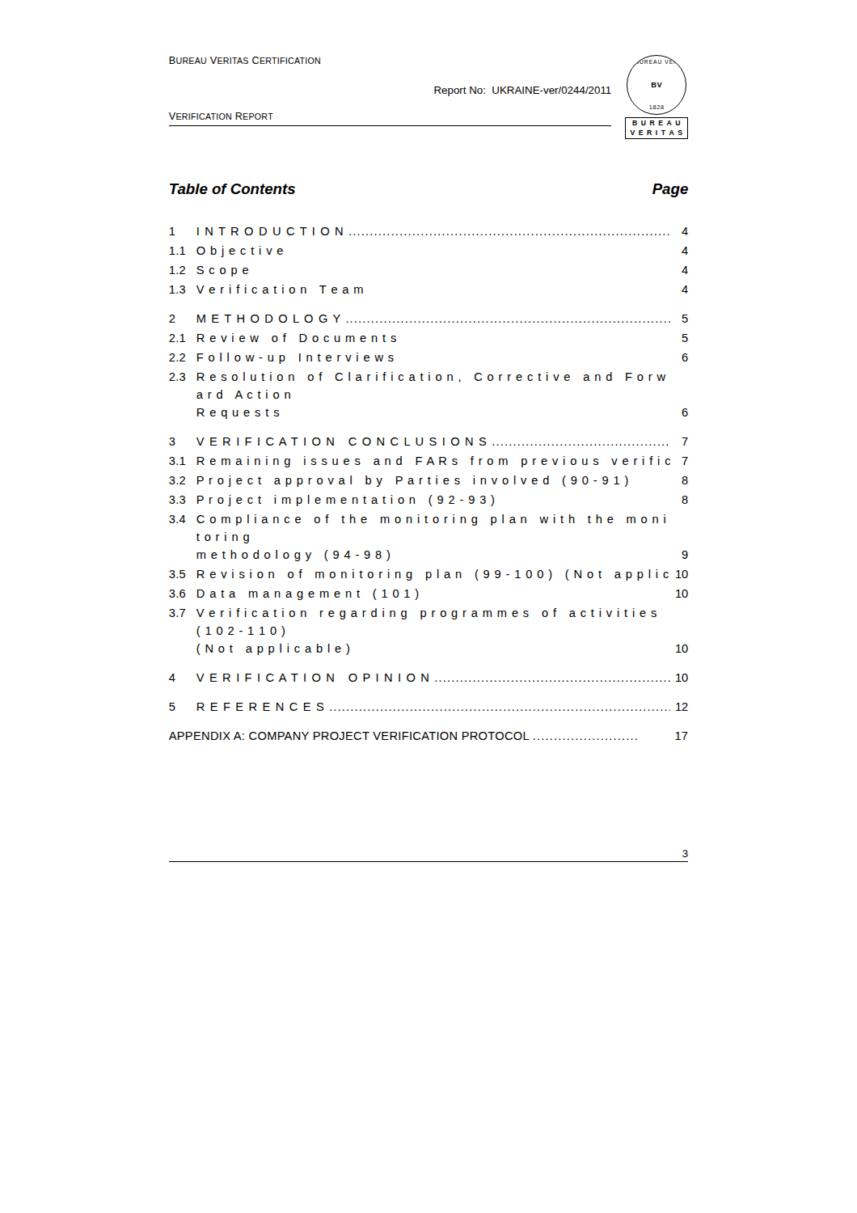BUREAU VER
BV
1828
B U R E A U
V E R I T A S
BUREAU VERITAS CERTIFICATION
Report No: UKRAINE-ver/0244/2011
VERIFICATION REPORT
Table of Contents
Page
1
I N T R O D U C T I O N ...........................................................................................
4
1.1
O b j e c t i v e
4
1.2
S c o p e
4
1.3
V e r i f i c a t i o n T e a m
4
2
M E T H O D O L O G Y .........................................................................................
5
2.1
R e v i e w o f D o c u m e n t s
5
2.2
F o l l o w - u p I n t e r v i e w s
6
2.3
R e s o l u t i o n o f C l a r i f i c a t i o n , C o r r e c t i v e a n d F o r w a r d A c t i o n
R e q u e s t s
6
3
V E R I F I C A T I O N C O N C L U S I O N S ...........................................................
7
3.1
R e m a i n i n g i s s u e s a n d F A R s f r o m p r e v i o u s v e r i f i c a t i o n s
7
3.2
P r o j e c t a p p r o v a l b y P a r t i e s i n v o l v e d ( 9 0 - 9 1 )
8
3.3
P r o j e c t i m p l e m e n t a t i o n ( 9 2 - 9 3 )
8
3.4
C o m p l i a n c e o f t h e m o n i t o r i n g p l a n w i t h t h e m o n i t o r i n g
m e t h o d o l o g y ( 9 4 - 9 8 )
9
3.5
R e v i s i o n o f m o n i t o r i n g p l a n ( 9 9 - 1 0 0 ) ( N o t a p p l i c a b l e )
10
3.6
D a t a m a n a g e m e n t ( 1 0 1 )
10
3.7
V e r i f i c a t i o n r e g a r d i n g p r o g r a m m e s o f a c t i v i t i e s ( 1 0 2 - 1 1 0 )
( N o t a p p l i c a b l e )
10
4
V E R I F I C A T I O N O P I N I O N .......................................................................
10
5
R E F E R E N C E S .........................................................................................
12
APPENDIX A: COMPANY PROJECT VERIFICATION PROTOCOL .........................
17
3